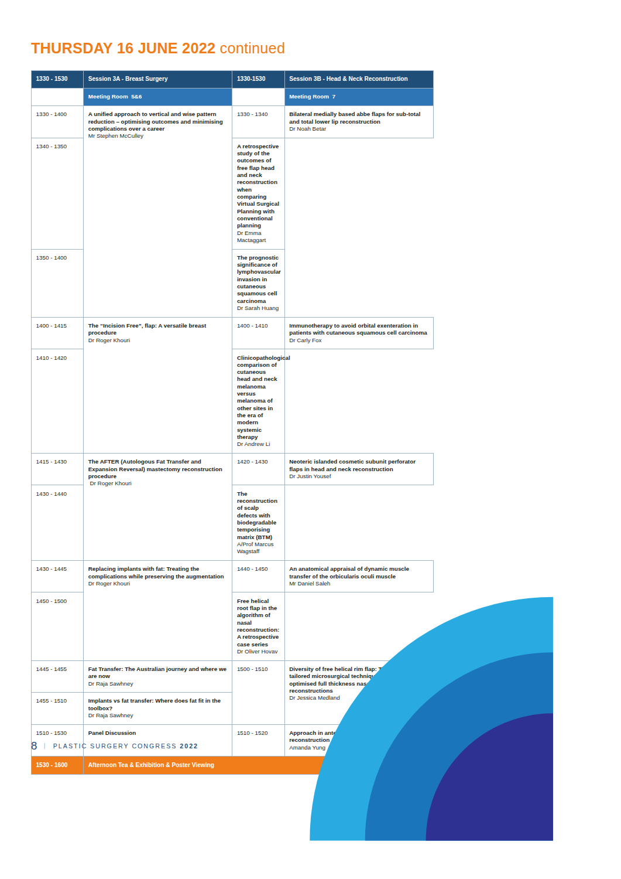THURSDAY 16 JUNE 2022 continued
| 1330 - 1530 | Session 3A - Breast Surgery | 1330-1530 | Session 3B - Head & Neck Reconstruction |
| | Meeting Room 5&6 | | Meeting Room 7 |
| 1330 - 1400 | A unified approach to vertical and wise pattern reduction – optimising outcomes and minimising complications over a career Mr Stephen McCulley | 1330 - 1340 | Bilateral medially based abbe flaps for sub-total and total lower lip reconstruction Dr Noah Betar |
| 1340 - 1350 | A retrospective study of the outcomes of free flap head and neck reconstruction when comparing Virtual Surgical Planning with conventional planning Dr Emma Mactaggart |
| 1350 - 1400 | The prognostic significance of lymphovascular invasion in cutaneous squamous cell carcinoma Dr Sarah Huang |
| 1400 - 1415 | The “Incision Free”, flap: A versatile breast procedure Dr Roger Khouri | 1400 - 1410 | Immunotherapy to avoid orbital exenteration in patients with cutaneous squamous cell carcinoma Dr Carly Fox |
| 1410 - 1420 | Clinicopathological comparison of cutaneous head and neck melanoma versus melanoma of other sites in the era of modern systemic therapy Dr Andrew Li |
| 1415 - 1430 | The AFTER (Autologous Fat Transfer and Expansion Reversal) mastectomy reconstruction procedure Dr Roger Khouri | 1420 - 1430 | Neoteric islanded cosmetic subunit perforator flaps in head and neck reconstruction Dr Justin Yousef |
| 1430 - 1440 | The reconstruction of scalp defects with biodegradable temporising matrix (BTM) A/Prof Marcus Wagstaff |
| 1430 - 1445 | Replacing implants with fat: Treating the complications while preserving the augmentation Dr Roger Khouri | 1440 - 1450 | An anatomical appraisal of dynamic muscle transfer of the orbicularis oculi muscle Mr Daniel Saleh |
| 1450 - 1500 | Free helical root flap in the algorithm of nasal reconstruction: A retrospective case series Dr Oliver Hovav |
| 1445 - 1455 | Fat Transfer: The Australian journey and where we are now Dr Raja Sawhney | 1500 - 1510 | Diversity of free helical rim flap: The experience of tailored microsurgical technique for aesthetically optimised full thickness nasal defect reconstructions Dr Jessica Medland |
| 1455 - 1510 | Implants vs fat transfer: Where does fat fit in the toolbox? Dr Raja Sawhney |
| 1510 - 1530 | Panel Discussion | 1510 - 1520 | Approach in anterior nasal surgical oncology and reconstruction Amanda Yung |
| 1530 - 1600 | Afternoon Tea & Exhibition & Poster Viewing |
8|PLASTIC SURGERY CONGRESS 2022